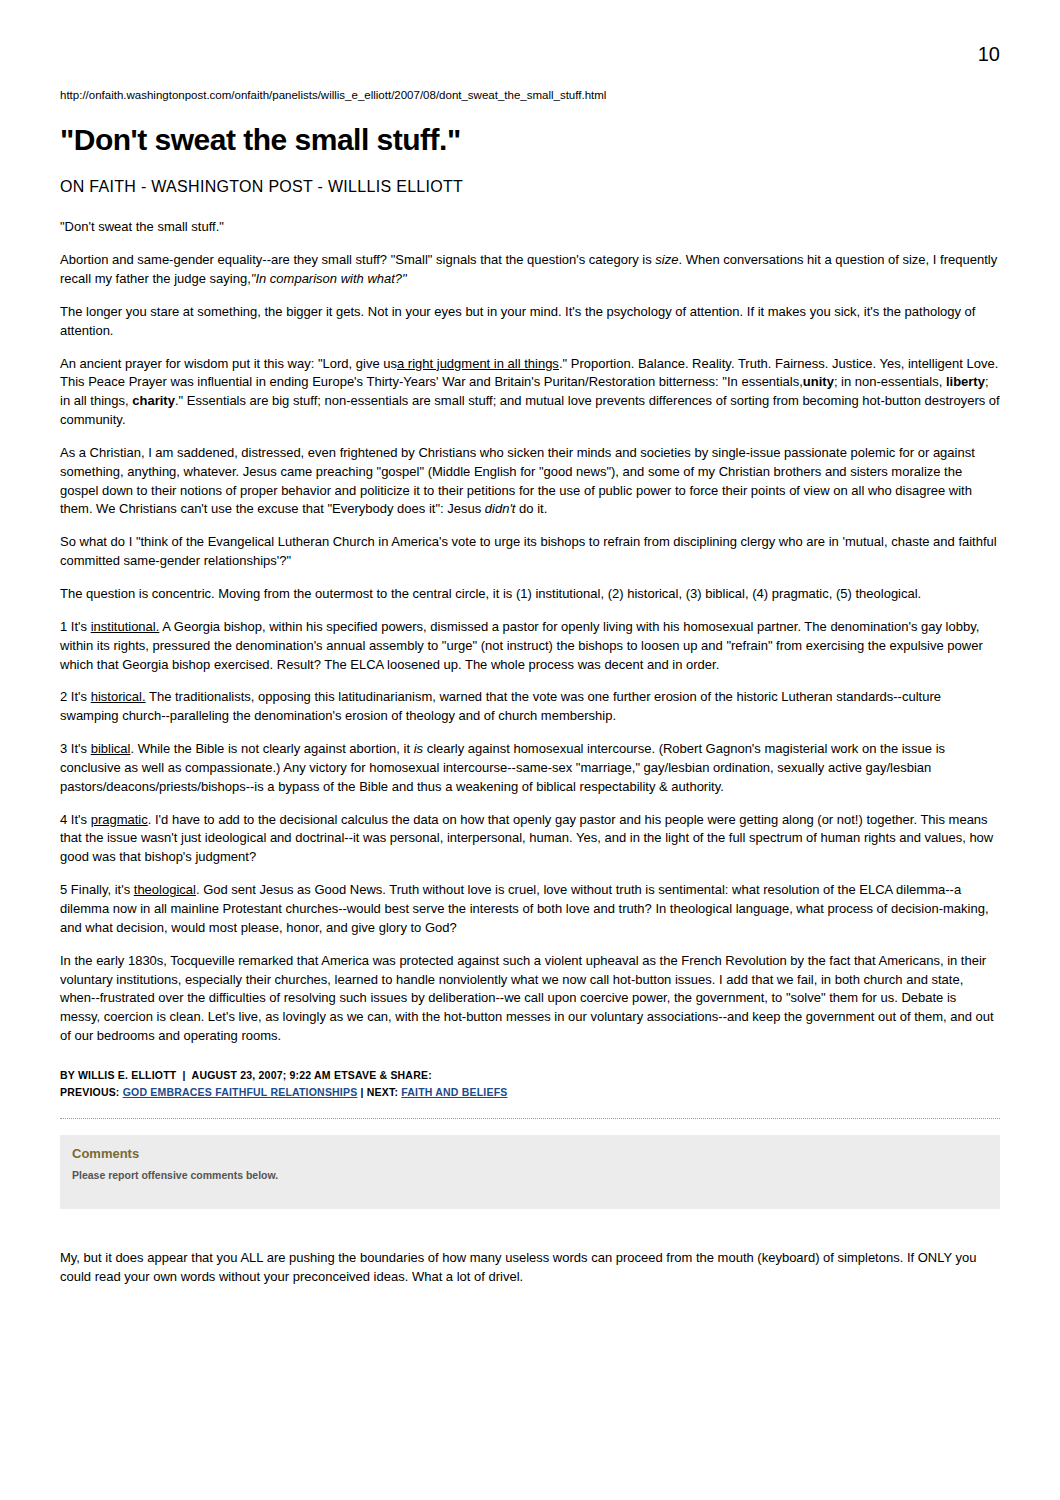10
http://onfaith.washingtonpost.com/onfaith/panelists/willis_e_elliott/2007/08/dont_sweat_the_small_stuff.html
"Don't sweat the small stuff."
ON FAITH - WASHINGTON POST - WILLLIS ELLIOTT
"Don't sweat the small stuff."
Abortion and same-gender equality--are they small stuff? "Small" signals that the question's category is size. When conversations hit a question of size, I frequently recall my father the judge saying,"In comparison with what?"
The longer you stare at something, the bigger it gets. Not in your eyes but in your mind. It's the psychology of attention. If it makes you sick, it's the pathology of attention.
An ancient prayer for wisdom put it this way: "Lord, give usa right judgment in all things." Proportion. Balance. Reality. Truth. Fairness. Justice. Yes, intelligent Love. This Peace Prayer was influential in ending Europe's Thirty-Years' War and Britain's Puritan/Restoration bitterness: "In essentials,unity; in non-essentials, liberty; in all things, charity." Essentials are big stuff; non-essentials are small stuff; and mutual love prevents differences of sorting from becoming hot-button destroyers of community.
As a Christian, I am saddened, distressed, even frightened by Christians who sicken their minds and societies by single-issue passionate polemic for or against something, anything, whatever. Jesus came preaching "gospel" (Middle English for "good news"), and some of my Christian brothers and sisters moralize the gospel down to their notions of proper behavior and politicize it to their petitions for the use of public power to force their points of view on all who disagree with them. We Christians can't use the excuse that "Everybody does it": Jesus didn't do it.
So what do I "think of the Evangelical Lutheran Church in America's vote to urge its bishops to refrain from disciplining clergy who are in 'mutual, chaste and faithful committed same-gender relationships'?"
The question is concentric. Moving from the outermost to the central circle, it is (1) institutional, (2) historical, (3) biblical, (4) pragmatic, (5) theological.
1 It's institutional. A Georgia bishop, within his specified powers, dismissed a pastor for openly living with his homosexual partner. The denomination's gay lobby, within its rights, pressured the denomination's annual assembly to "urge" (not instruct) the bishops to loosen up and "refrain" from exercising the expulsive power which that Georgia bishop exercised. Result? The ELCA loosened up. The whole process was decent and in order.
2 It's historical. The traditionalists, opposing this latitudinarianism, warned that the vote was one further erosion of the historic Lutheran standards--culture swamping church--paralleling the denomination's erosion of theology and of church membership.
3 It's biblical. While the Bible is not clearly against abortion, it is clearly against homosexual intercourse. (Robert Gagnon's magisterial work on the issue is conclusive as well as compassionate.) Any victory for homosexual intercourse--same-sex "marriage," gay/lesbian ordination, sexually active gay/lesbian pastors/deacons/priests/bishops--is a bypass of the Bible and thus a weakening of biblical respectability & authority.
4 It's pragmatic. I'd have to add to the decisional calculus the data on how that openly gay pastor and his people were getting along (or not!) together. This means that the issue wasn't just ideological and doctrinal--it was personal, interpersonal, human. Yes, and in the light of the full spectrum of human rights and values, how good was that bishop's judgment?
5 Finally, it's theological. God sent Jesus as Good News. Truth without love is cruel, love without truth is sentimental: what resolution of the ELCA dilemma--a dilemma now in all mainline Protestant churches--would best serve the interests of both love and truth? In theological language, what process of decision-making, and what decision, would most please, honor, and give glory to God?
In the early 1830s, Tocqueville remarked that America was protected against such a violent upheaval as the French Revolution by the fact that Americans, in their voluntary institutions, especially their churches, learned to handle nonviolently what we now call hot-button issues. I add that we fail, in both church and state, when--frustrated over the difficulties of resolving such issues by deliberation--we call upon coercive power, the government, to "solve" them for us. Debate is messy, coercion is clean. Let's live, as lovingly as we can, with the hot-button messes in our voluntary associations--and keep the government out of them, and out of our bedrooms and operating rooms.
BY WILLIS E. ELLIOTT | AUGUST 23, 2007; 9:22 AM ETSAVE & SHARE:
PREVIOUS: GOD EMBRACES FAITHFUL RELATIONSHIPS | NEXT: FAITH AND BELIEFS
Comments
Please report offensive comments below.
My, but it does appear that you ALL are pushing the boundaries of how many useless words can proceed from the mouth (keyboard) of simpletons. If ONLY you could read your own words without your preconceived ideas. What a lot of drivel.